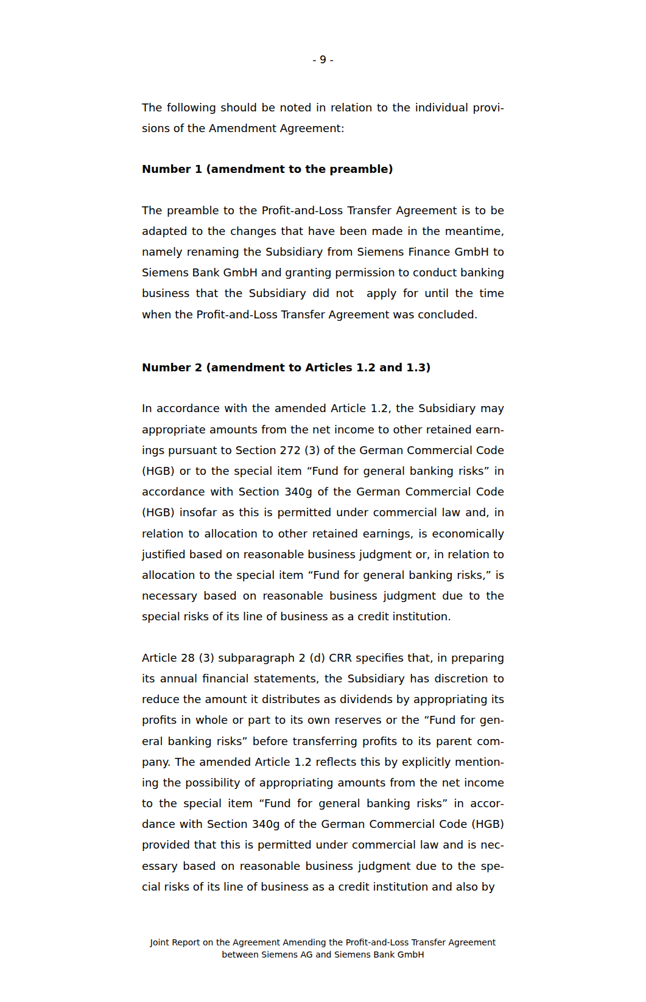- 9 -
The following should be noted in relation to the individual provisions of the Amendment Agreement:
Number 1 (amendment to the preamble)
The preamble to the Profit-and-Loss Transfer Agreement is to be adapted to the changes that have been made in the meantime, namely renaming the Subsidiary from Siemens Finance GmbH to Siemens Bank GmbH and granting permission to conduct banking business that the Subsidiary did not apply for until the time when the Profit-and-Loss Transfer Agreement was concluded.
Number 2 (amendment to Articles 1.2 and 1.3)
In accordance with the amended Article 1.2, the Subsidiary may appropriate amounts from the net income to other retained earnings pursuant to Section 272 (3) of the German Commercial Code (HGB) or to the special item “Fund for general banking risks” in accordance with Section 340g of the German Commercial Code (HGB) insofar as this is permitted under commercial law and, in relation to allocation to other retained earnings, is economically justified based on reasonable business judgment or, in relation to allocation to the special item “Fund for general banking risks,” is necessary based on reasonable business judgment due to the special risks of its line of business as a credit institution.
Article 28 (3) subparagraph 2 (d) CRR specifies that, in preparing its annual financial statements, the Subsidiary has discretion to reduce the amount it distributes as dividends by appropriating its profits in whole or part to its own reserves or the “Fund for general banking risks” before transferring profits to its parent company. The amended Article 1.2 reflects this by explicitly mentioning the possibility of appropriating amounts from the net income to the special item “Fund for general banking risks” in accordance with Section 340g of the German Commercial Code (HGB) provided that this is permitted under commercial law and is necessary based on reasonable business judgment due to the special risks of its line of business as a credit institution and also by
Joint Report on the Agreement Amending the Profit-and-Loss Transfer Agreement
between Siemens AG and Siemens Bank GmbH